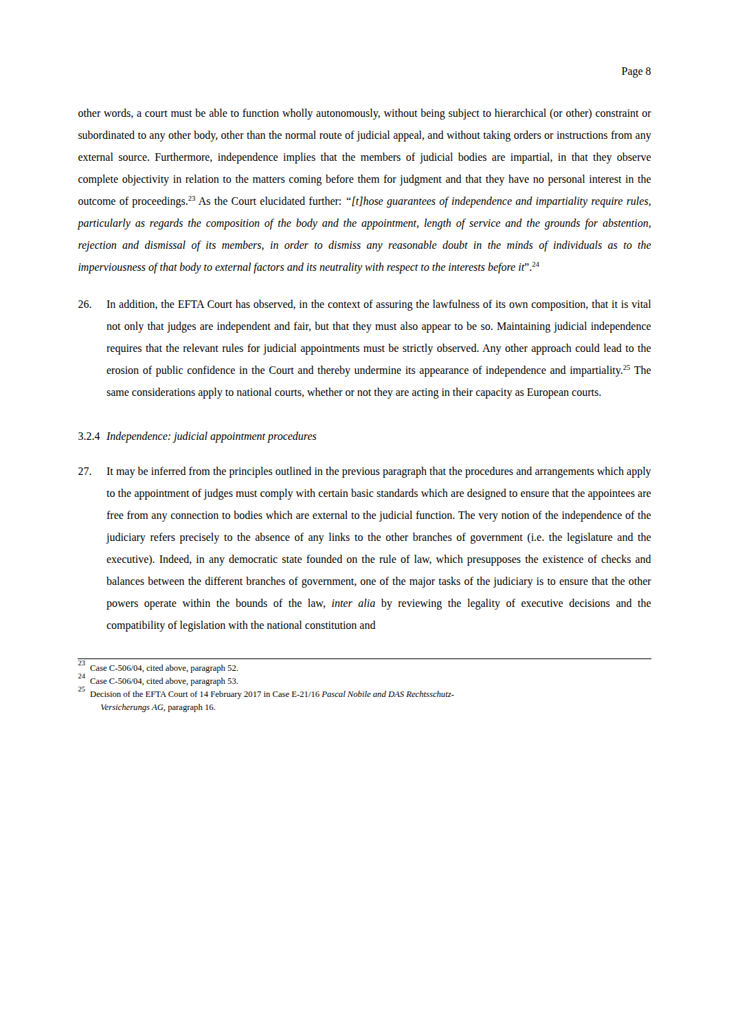Page 8
other words, a court must be able to function wholly autonomously, without being subject to hierarchical (or other) constraint or subordinated to any other body, other than the normal route of judicial appeal, and without taking orders or instructions from any external source. Furthermore, independence implies that the members of judicial bodies are impartial, in that they observe complete objectivity in relation to the matters coming before them for judgment and that they have no personal interest in the outcome of proceedings.23 As the Court elucidated further: “[t]hose guarantees of independence and impartiality require rules, particularly as regards the composition of the body and the appointment, length of service and the grounds for abstention, rejection and dismissal of its members, in order to dismiss any reasonable doubt in the minds of individuals as to the imperviousness of that body to external factors and its neutrality with respect to the interests before it”.24
26. In addition, the EFTA Court has observed, in the context of assuring the lawfulness of its own composition, that it is vital not only that judges are independent and fair, but that they must also appear to be so. Maintaining judicial independence requires that the relevant rules for judicial appointments must be strictly observed. Any other approach could lead to the erosion of public confidence in the Court and thereby undermine its appearance of independence and impartiality.25 The same considerations apply to national courts, whether or not they are acting in their capacity as European courts.
3.2.4 Independence: judicial appointment procedures
27. It may be inferred from the principles outlined in the previous paragraph that the procedures and arrangements which apply to the appointment of judges must comply with certain basic standards which are designed to ensure that the appointees are free from any connection to bodies which are external to the judicial function. The very notion of the independence of the judiciary refers precisely to the absence of any links to the other branches of government (i.e. the legislature and the executive). Indeed, in any democratic state founded on the rule of law, which presupposes the existence of checks and balances between the different branches of government, one of the major tasks of the judiciary is to ensure that the other powers operate within the bounds of the law, inter alia by reviewing the legality of executive decisions and the compatibility of legislation with the national constitution and
23Case C-506/04, cited above, paragraph 52.
24Case C-506/04, cited above, paragraph 53.
25Decision of the EFTA Court of 14 February 2017 in Case E-21/16 Pascal Nobile and DAS Rechtsschutz-
Versicherungs AG, paragraph 16.